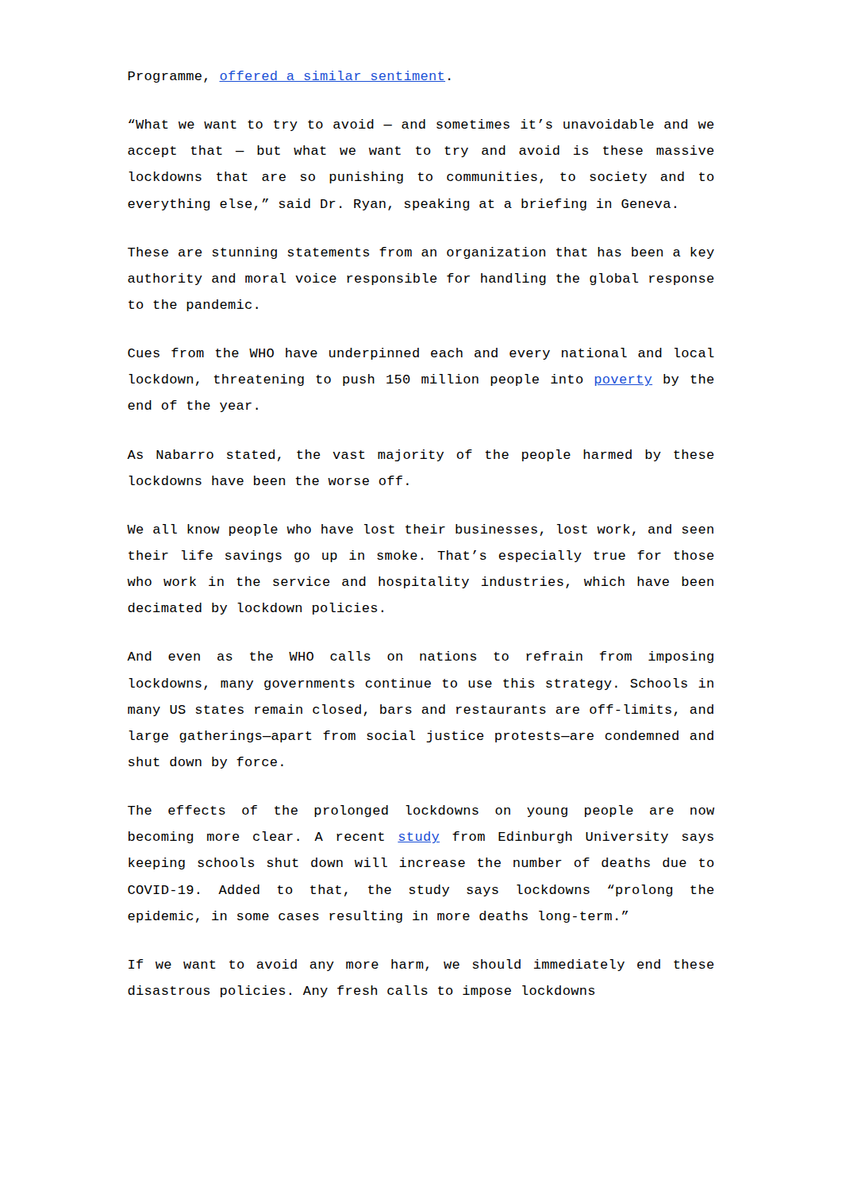Programme, offered a similar sentiment.
“What we want to try to avoid — and sometimes it’s unavoidable and we accept that — but what we want to try and avoid is these massive lockdowns that are so punishing to communities, to society and to everything else,” said Dr. Ryan, speaking at a briefing in Geneva.
These are stunning statements from an organization that has been a key authority and moral voice responsible for handling the global response to the pandemic.
Cues from the WHO have underpinned each and every national and local lockdown, threatening to push 150 million people into poverty by the end of the year.
As Nabarro stated, the vast majority of the people harmed by these lockdowns have been the worse off.
We all know people who have lost their businesses, lost work, and seen their life savings go up in smoke. That’s especially true for those who work in the service and hospitality industries, which have been decimated by lockdown policies.
And even as the WHO calls on nations to refrain from imposing lockdowns, many governments continue to use this strategy. Schools in many US states remain closed, bars and restaurants are off-limits, and large gatherings—apart from social justice protests—are condemned and shut down by force.
The effects of the prolonged lockdowns on young people are now becoming more clear. A recent study from Edinburgh University says keeping schools shut down will increase the number of deaths due to COVID-19. Added to that, the study says lockdowns “prolong the epidemic, in some cases resulting in more deaths long-term.”
If we want to avoid any more harm, we should immediately end these disastrous policies. Any fresh calls to impose lockdowns